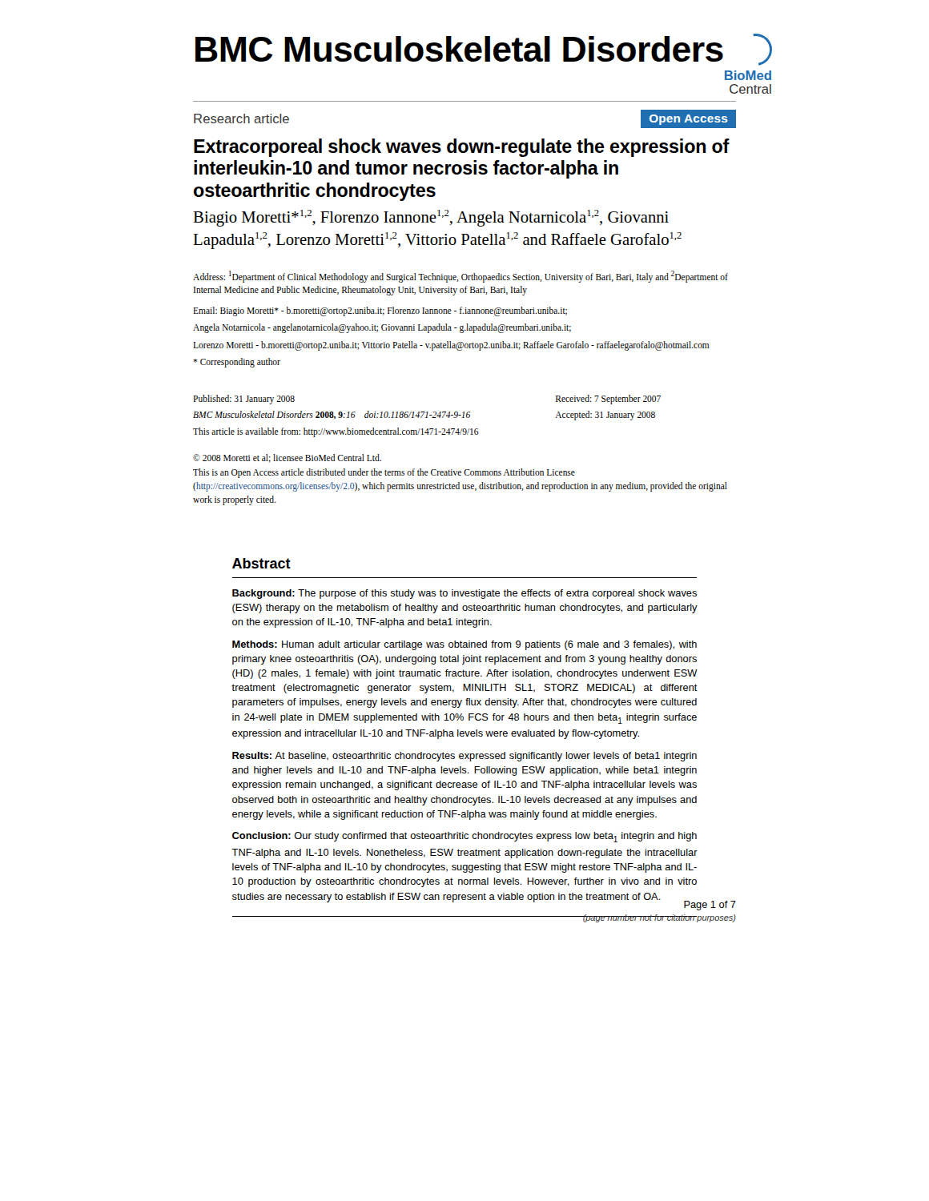BMC Musculoskeletal Disorders
BioMed Central
Research article
Open Access
Extracorporeal shock waves down-regulate the expression of interleukin-10 and tumor necrosis factor-alpha in osteoarthritic chondrocytes
Biagio Moretti*1,2, Florenzo Iannone1,2, Angela Notarnicola1,2, Giovanni Lapadula1,2, Lorenzo Moretti1,2, Vittorio Patella1,2 and Raffaele Garofalo1,2
Address: 1Department of Clinical Methodology and Surgical Technique, Orthopaedics Section, University of Bari, Bari, Italy and 2Department of Internal Medicine and Public Medicine, Rheumatology Unit, University of Bari, Bari, Italy
Email: Biagio Moretti* - b.moretti@ortop2.uniba.it; Florenzo Iannone - f.iannone@reumbari.uniba.it;
Angela Notarnicola - angelanotarnicola@yahoo.it; Giovanni Lapadula - g.lapadula@reumbari.uniba.it;
Lorenzo Moretti - b.moretti@ortop2.uniba.it; Vittorio Patella - v.patella@ortop2.uniba.it; Raffaele Garofalo - raffaelegarofalo@hotmail.com
* Corresponding author
Published: 31 January 2008
BMC Musculoskeletal Disorders 2008, 9:16 doi:10.1186/1471-2474-9-16
This article is available from: http://www.biomedcentral.com/1471-2474/9/16
Received: 7 September 2007
Accepted: 31 January 2008
© 2008 Moretti et al; licensee BioMed Central Ltd.
This is an Open Access article distributed under the terms of the Creative Commons Attribution License (http://creativecommons.org/licenses/by/2.0), which permits unrestricted use, distribution, and reproduction in any medium, provided the original work is properly cited.
Abstract
Background: The purpose of this study was to investigate the effects of extra corporeal shock waves (ESW) therapy on the metabolism of healthy and osteoarthritic human chondrocytes, and particularly on the expression of IL-10, TNF-alpha and beta1 integrin.
Methods: Human adult articular cartilage was obtained from 9 patients (6 male and 3 females), with primary knee osteoarthritis (OA), undergoing total joint replacement and from 3 young healthy donors (HD) (2 males, 1 female) with joint traumatic fracture. After isolation, chondrocytes underwent ESW treatment (electromagnetic generator system, MINILITH SL1, STORZ MEDICAL) at different parameters of impulses, energy levels and energy flux density. After that, chondrocytes were cultured in 24-well plate in DMEM supplemented with 10% FCS for 48 hours and then beta1 integrin surface expression and intracellular IL-10 and TNF-alpha levels were evaluated by flow-cytometry.
Results: At baseline, osteoarthritic chondrocytes expressed significantly lower levels of beta1 integrin and higher levels and IL-10 and TNF-alpha levels. Following ESW application, while beta1 integrin expression remain unchanged, a significant decrease of IL-10 and TNF-alpha intracellular levels was observed both in osteoarthritic and healthy chondrocytes. IL-10 levels decreased at any impulses and energy levels, while a significant reduction of TNF-alpha was mainly found at middle energies.
Conclusion: Our study confirmed that osteoarthritic chondrocytes express low beta1 integrin and high TNF-alpha and IL-10 levels. Nonetheless, ESW treatment application down-regulate the intracellular levels of TNF-alpha and IL-10 by chondrocytes, suggesting that ESW might restore TNF-alpha and IL-10 production by osteoarthritic chondrocytes at normal levels. However, further in vivo and in vitro studies are necessary to establish if ESW can represent a viable option in the treatment of OA.
Page 1 of 7
(page number not for citation purposes)